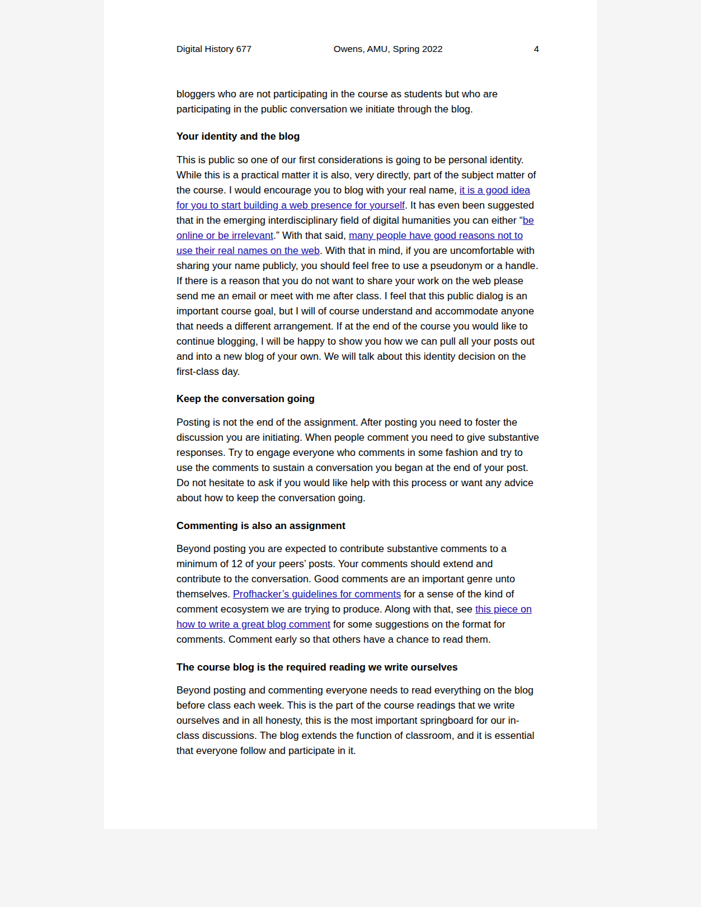Digital History 677 Owens, AMU, Spring 2022 4
bloggers who are not participating in the course as students but who are participating in the public conversation we initiate through the blog.
Your identity and the blog
This is public so one of our first considerations is going to be personal identity. While this is a practical matter it is also, very directly, part of the subject matter of the course. I would encourage you to blog with your real name, it is a good idea for you to start building a web presence for yourself. It has even been suggested that in the emerging interdisciplinary field of digital humanities you can either “be online or be irrelevant.” With that said, many people have good reasons not to use their real names on the web. With that in mind, if you are uncomfortable with sharing your name publicly, you should feel free to use a pseudonym or a handle. If there is a reason that you do not want to share your work on the web please send me an email or meet with me after class. I feel that this public dialog is an important course goal, but I will of course understand and accommodate anyone that needs a different arrangement. If at the end of the course you would like to continue blogging, I will be happy to show you how we can pull all your posts out and into a new blog of your own. We will talk about this identity decision on the first-class day.
Keep the conversation going
Posting is not the end of the assignment. After posting you need to foster the discussion you are initiating. When people comment you need to give substantive responses. Try to engage everyone who comments in some fashion and try to use the comments to sustain a conversation you began at the end of your post. Do not hesitate to ask if you would like help with this process or want any advice about how to keep the conversation going.
Commenting is also an assignment
Beyond posting you are expected to contribute substantive comments to a minimum of 12 of your peers’ posts. Your comments should extend and contribute to the conversation. Good comments are an important genre unto themselves. Profhacker’s guidelines for comments for a sense of the kind of comment ecosystem we are trying to produce. Along with that, see this piece on how to write a great blog comment for some suggestions on the format for comments. Comment early so that others have a chance to read them.
The course blog is the required reading we write ourselves
Beyond posting and commenting everyone needs to read everything on the blog before class each week. This is the part of the course readings that we write ourselves and in all honesty, this is the most important springboard for our in-class discussions. The blog extends the function of classroom, and it is essential that everyone follow and participate in it.